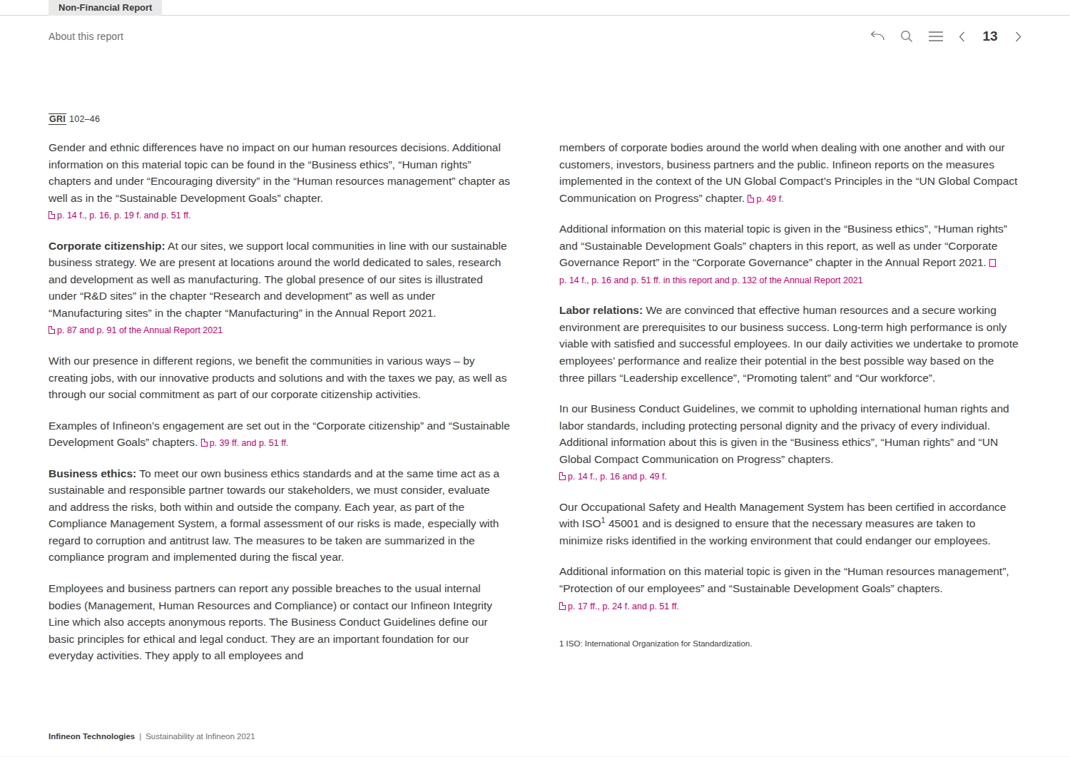Non-Financial Report
About this report
13
GRI102–46
Gender and ethnic differences have no impact on our human resources decisions. Additional information on this material topic can be found in the “Business ethics”, “Human rights” chapters and under “Encouraging diversity” in the “Human resources management” chapter as well as in the “Sustainable Development Goals” chapter.
p. 14 f., p. 16, p. 19 f. and p. 51 ff.
Corporate citizenship: At our sites, we support local communities in line with our sustainable business strategy. We are present at locations around the world dedicated to sales, research and development as well as manufacturing. The global presence of our sites is illustrated under “R&D sites” in the chapter “Research and development” as well as under “Manufacturing sites” in the chapter “Manufacturing” in the Annual Report 2021. p. 87 and p. 91 of the Annual Report 2021
With our presence in different regions, we benefit the communities in various ways – by creating jobs, with our innovative products and solutions and with the taxes we pay, as well as through our social commitment as part of our corporate citizenship activities.
Examples of Infineon’s engagement are set out in the “Corporate citizenship” and “Sustainable Development Goals” chapters. p. 39 ff. and p. 51 ff.
Business ethics: To meet our own business ethics standards and at the same time act as a sustainable and responsible partner towards our stakeholders, we must consider, evaluate and address the risks, both within and outside the company. Each year, as part of the Compliance Management System, a formal assessment of our risks is made, especially with regard to corruption and antitrust law. The measures to be taken are summarized in the compliance program and implemented during the fiscal year.
Employees and business partners can report any possible breaches to the usual internal bodies (Management, Human Resources and Compliance) or contact our Infineon Integrity Line which also accepts anonymous reports. The Business Conduct Guidelines define our basic principles for ethical and legal conduct. They are an important foundation for our everyday activities. They apply to all employees and
members of corporate bodies around the world when dealing with one another and with our customers, investors, business partners and the public. Infineon reports on the measures implemented in the context of the UN Global Compact’s Principles in the “UN Global Compact Communication on Progress” chapter. p. 49 f.
Additional information on this material topic is given in the “Business ethics”, “Human rights” and “Sustainable Development Goals” chapters in this report, as well as under “Corporate Governance Report” in the “Corporate Governance” chapter in the Annual Report 2021. p. 14 f., p. 16 and p. 51 ff. in this report and p. 132 of the Annual Report 2021
Labor relations: We are convinced that effective human resources and a secure working environment are prerequisites to our business success. Long-term high performance is only viable with satisfied and successful employees. In our daily activities we undertake to promote employees’ performance and realize their potential in the best possible way based on the three pillars “Leadership excellence”, “Promoting talent” and “Our workforce”.
In our Business Conduct Guidelines, we commit to upholding international human rights and labor standards, including protecting personal dignity and the privacy of every individual. Additional information about this is given in the “Business ethics”, “Human rights” and “UN Global Compact Communication on Progress” chapters.
p. 14 f., p. 16 and p. 49 f.
Our Occupational Safety and Health Management System has been certified in accordance with ISO1 45001 and is designed to ensure that the necessary measures are taken to minimize risks identified in the working environment that could endanger our employees.
Additional information on this material topic is given in the “Human resources management”, “Protection of our employees” and “Sustainable Development Goals” chapters. p. 17 ff., p. 24 f. and p. 51 ff.
1 ISO: International Organization for Standardization.
Infineon Technologies|Sustainability at Infineon 2021